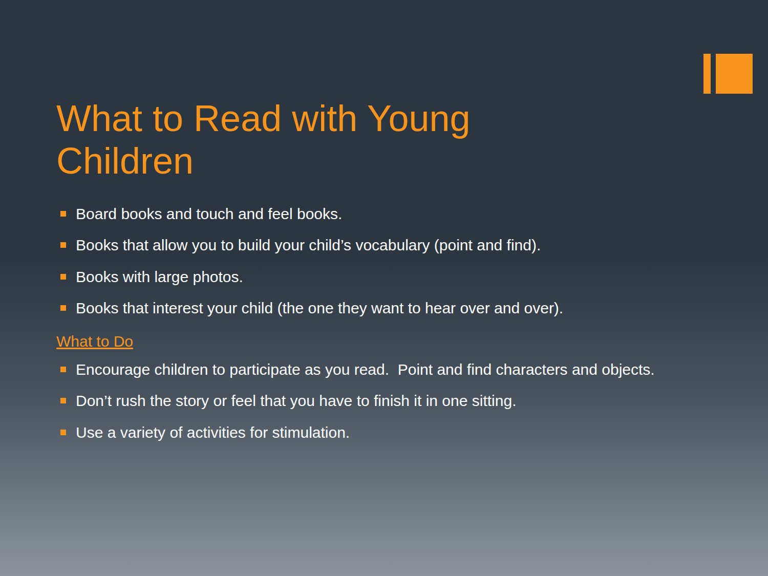What to Read with Young Children
Board books and touch and feel books.
Books that allow you to build your child’s vocabulary (point and find).
Books with large photos.
Books that interest your child (the one they want to hear over and over).
What to Do
Encourage children to participate as you read. Point and find characters and objects.
Don’t rush the story or feel that you have to finish it in one sitting.
Use a variety of activities for stimulation.